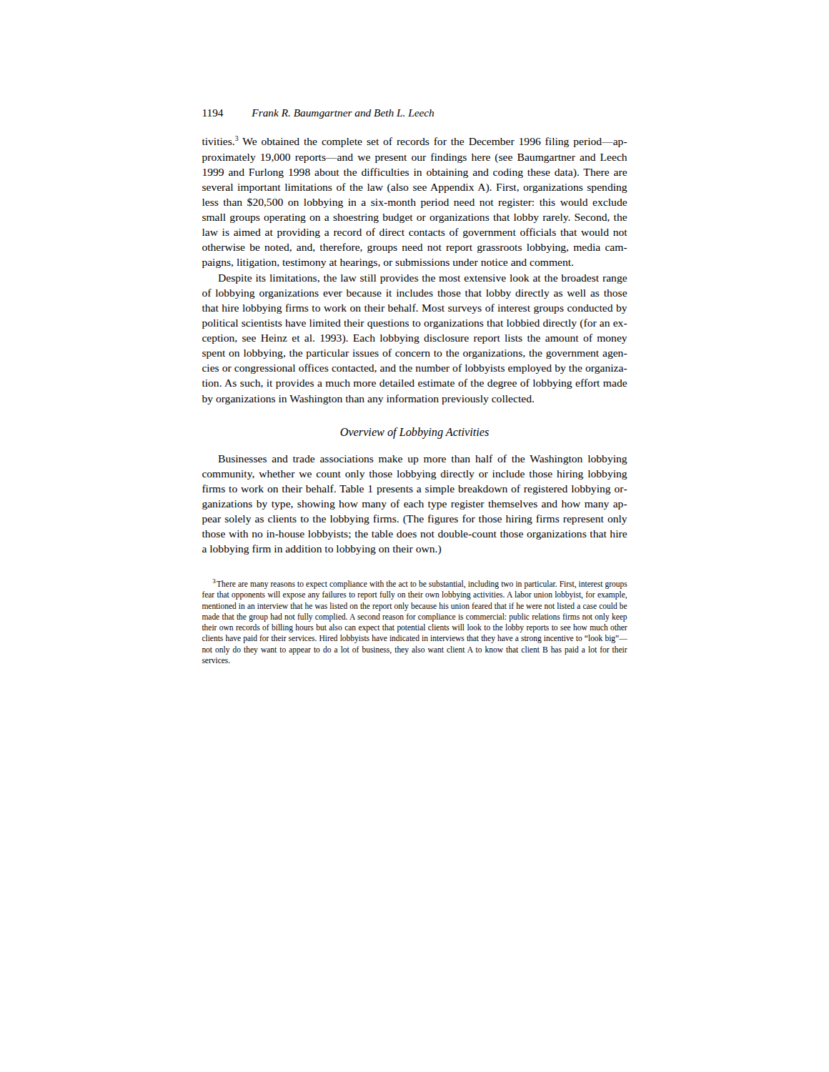1194 Frank R. Baumgartner and Beth L. Leech
tivities.3 We obtained the complete set of records for the December 1996 filing period—approximately 19,000 reports—and we present our findings here (see Baumgartner and Leech 1999 and Furlong 1998 about the difficulties in obtaining and coding these data). There are several important limitations of the law (also see Appendix A). First, organizations spending less than $20,500 on lobbying in a six-month period need not register: this would exclude small groups operating on a shoestring budget or organizations that lobby rarely. Second, the law is aimed at providing a record of direct contacts of government officials that would not otherwise be noted, and, therefore, groups need not report grassroots lobbying, media campaigns, litigation, testimony at hearings, or submissions under notice and comment.
Despite its limitations, the law still provides the most extensive look at the broadest range of lobbying organizations ever because it includes those that lobby directly as well as those that hire lobbying firms to work on their behalf. Most surveys of interest groups conducted by political scientists have limited their questions to organizations that lobbied directly (for an exception, see Heinz et al. 1993). Each lobbying disclosure report lists the amount of money spent on lobbying, the particular issues of concern to the organizations, the government agencies or congressional offices contacted, and the number of lobbyists employed by the organization. As such, it provides a much more detailed estimate of the degree of lobbying effort made by organizations in Washington than any information previously collected.
Overview of Lobbying Activities
Businesses and trade associations make up more than half of the Washington lobbying community, whether we count only those lobbying directly or include those hiring lobbying firms to work on their behalf. Table 1 presents a simple breakdown of registered lobbying organizations by type, showing how many of each type register themselves and how many appear solely as clients to the lobbying firms. (The figures for those hiring firms represent only those with no in-house lobbyists; the table does not double-count those organizations that hire a lobbying firm in addition to lobbying on their own.)
3 There are many reasons to expect compliance with the act to be substantial, including two in particular. First, interest groups fear that opponents will expose any failures to report fully on their own lobbying activities. A labor union lobbyist, for example, mentioned in an interview that he was listed on the report only because his union feared that if he were not listed a case could be made that the group had not fully complied. A second reason for compliance is commercial: public relations firms not only keep their own records of billing hours but also can expect that potential clients will look to the lobby reports to see how much other clients have paid for their services. Hired lobbyists have indicated in interviews that they have a strong incentive to “look big”—not only do they want to appear to do a lot of business, they also want client A to know that client B has paid a lot for their services.